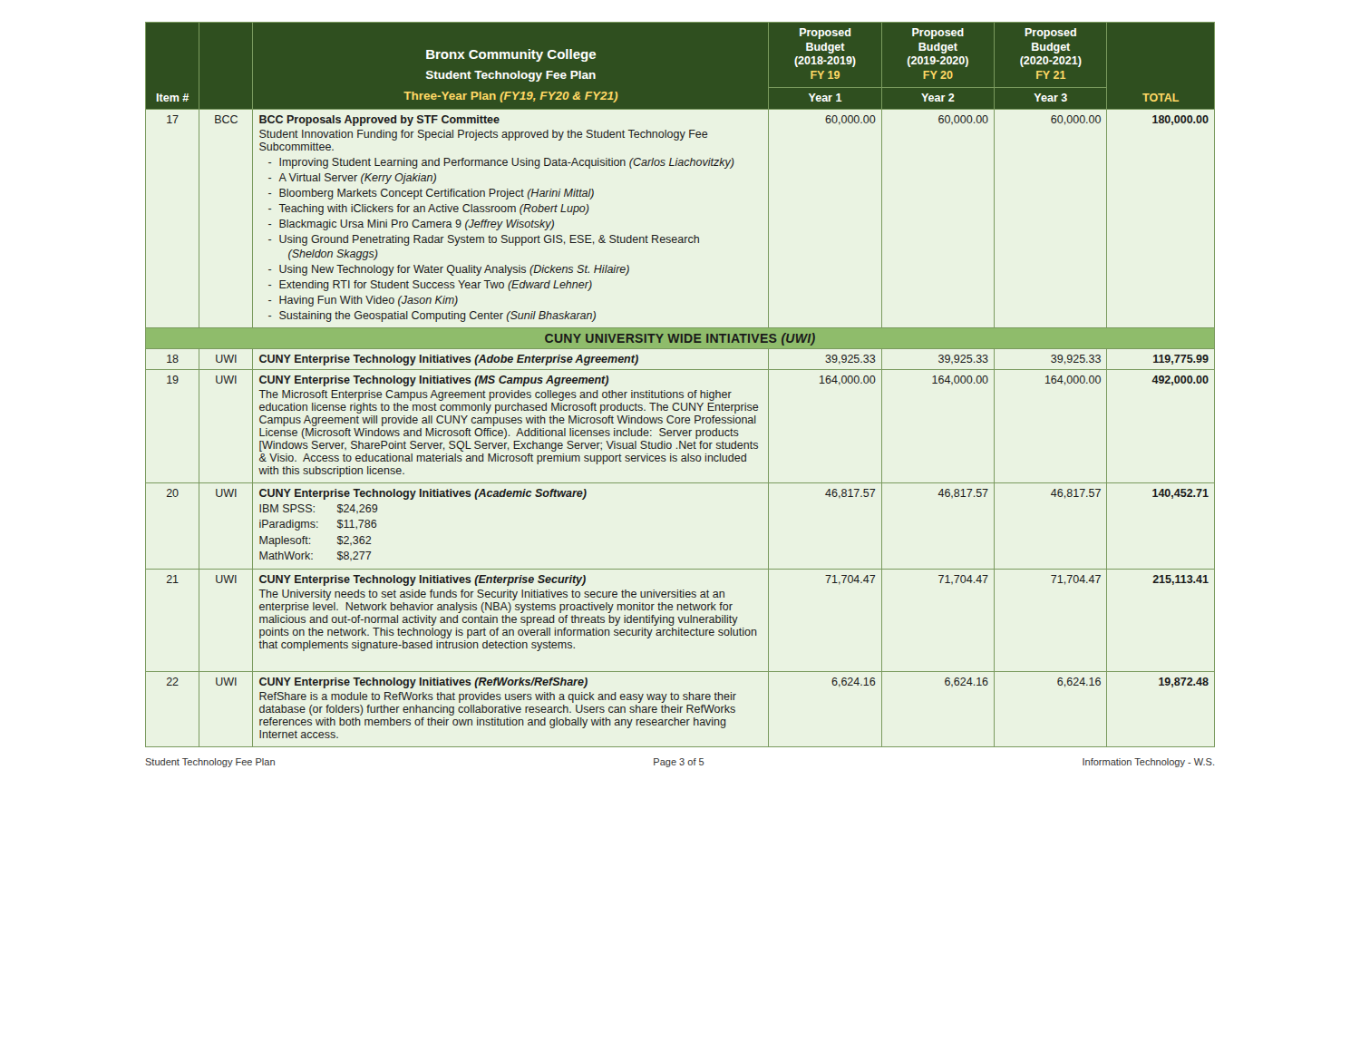| Item # | | Bronx Community College Student Technology Fee Plan Three-Year Plan (FY19, FY20 & FY21) | Proposed Budget (2018-2019) FY 19 | Proposed Budget (2019-2020) FY 20 | Proposed Budget (2020-2021) FY 21 | TOTAL |
| --- | --- | --- | --- | --- | --- | --- |
| Year 1 | Year 2 | Year 3 |
| 17 | BCC | BCC Proposals Approved by STF Committee Student Innovation Funding for Special Projects approved by the Student Technology Fee Subcommittee. Improving Student Learning and Performance Using Data-Acquisition (Carlos Liachovitzky) A Virtual Server (Kerry Ojakian) Bloomberg Markets Concept Certification Project (Harini Mittal) Teaching with iClickers for an Active Classroom (Robert Lupo) Blackmagic Ursa Mini Pro Camera 9 (Jeffrey Wisotsky) Using Ground Penetrating Radar System to Support GIS, ESE, & Student Research (Sheldon Skaggs) Using New Technology for Water Quality Analysis (Dickens St. Hilaire) Extending RTI for Student Success Year Two (Edward Lehner) Having Fun With Video (Jason Kim) Sustaining the Geospatial Computing Center (Sunil Bhaskaran) | 60,000.00 | 60,000.00 | 60,000.00 | 180,000.00 |
| CUNY UNIVERSITY WIDE INTIATIVES (UWI) |
| 18 | UWI | CUNY Enterprise Technology Initiatives (Adobe Enterprise Agreement) | 39,925.33 | 39,925.33 | 39,925.33 | 119,775.99 |
| 19 | UWI | CUNY Enterprise Technology Initiatives (MS Campus Agreement) The Microsoft Enterprise Campus Agreement provides colleges and other institutions of higher education license rights to the most commonly purchased Microsoft products. The CUNY Enterprise Campus Agreement will provide all CUNY campuses with the Microsoft Windows Core Professional License (Microsoft Windows and Microsoft Office). Additional licenses include: Server products [Windows Server, SharePoint Server, SQL Server, Exchange Server; Visual Studio .Net for students & Visio. Access to educational materials and Microsoft premium support services is also included with this subscription license. | 164,000.00 | 164,000.00 | 164,000.00 | 492,000.00 |
| 20 | UWI | CUNY Enterprise Technology Initiatives (Academic Software) IBM SPSS: $24,269 iParadigms: $11,786 Maplesoft: $2,362 MathWork: $8,277 | 46,817.57 | 46,817.57 | 46,817.57 | 140,452.71 |
| 21 | UWI | CUNY Enterprise Technology Initiatives (Enterprise Security) The University needs to set aside funds for Security Initiatives to secure the universities at an enterprise level. Network behavior analysis (NBA) systems proactively monitor the network for malicious and out-of-normal activity and contain the spread of threats by identifying vulnerability points on the network. This technology is part of an overall information security architecture solution that complements signature-based intrusion detection systems. | 71,704.47 | 71,704.47 | 71,704.47 | 215,113.41 |
| 22 | UWI | CUNY Enterprise Technology Initiatives (RefWorks/RefShare) RefShare is a module to RefWorks that provides users with a quick and easy way to share their database (or folders) further enhancing collaborative research. Users can share their RefWorks references with both members of their own institution and globally with any researcher having Internet access. | 6,624.16 | 6,624.16 | 6,624.16 | 19,872.48 |
Student Technology Fee Plan
Page 3 of 5
Information Technology - W.S.